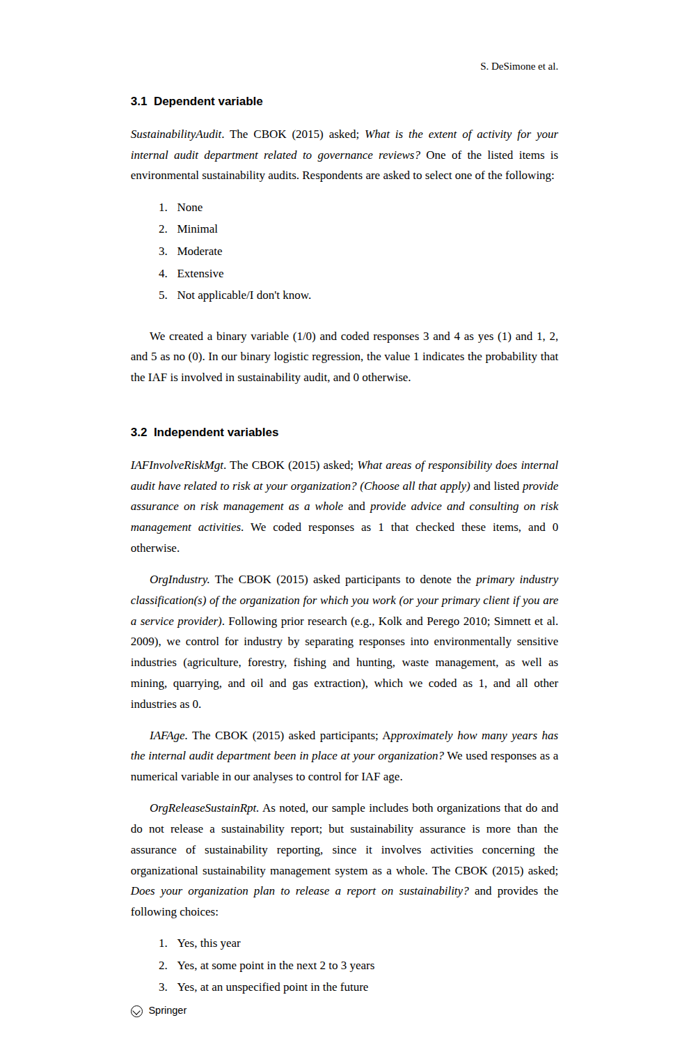S. DeSimone et al.
3.1 Dependent variable
SustainabilityAudit. The CBOK (2015) asked; What is the extent of activity for your internal audit department related to governance reviews? One of the listed items is environmental sustainability audits. Respondents are asked to select one of the following:
None
Minimal
Moderate
Extensive
Not applicable/I don't know.
We created a binary variable (1/0) and coded responses 3 and 4 as yes (1) and 1, 2, and 5 as no (0). In our binary logistic regression, the value 1 indicates the probability that the IAF is involved in sustainability audit, and 0 otherwise.
3.2 Independent variables
IAFInvolveRiskMgt. The CBOK (2015) asked; What areas of responsibility does internal audit have related to risk at your organization? (Choose all that apply) and listed provide assurance on risk management as a whole and provide advice and consulting on risk management activities. We coded responses as 1 that checked these items, and 0 otherwise.
OrgIndustry. The CBOK (2015) asked participants to denote the primary industry classification(s) of the organization for which you work (or your primary client if you are a service provider). Following prior research (e.g., Kolk and Perego 2010; Simnett et al. 2009), we control for industry by separating responses into environmentally sensitive industries (agriculture, forestry, fishing and hunting, waste management, as well as mining, quarrying, and oil and gas extraction), which we coded as 1, and all other industries as 0.
IAFAge. The CBOK (2015) asked participants; Approximately how many years has the internal audit department been in place at your organization? We used responses as a numerical variable in our analyses to control for IAF age.
OrgReleaseSustainRpt. As noted, our sample includes both organizations that do and do not release a sustainability report; but sustainability assurance is more than the assurance of sustainability reporting, since it involves activities concerning the organizational sustainability management system as a whole. The CBOK (2015) asked; Does your organization plan to release a report on sustainability? and provides the following choices:
Yes, this year
Yes, at some point in the next 2 to 3 years
Yes, at an unspecified point in the future
Springer